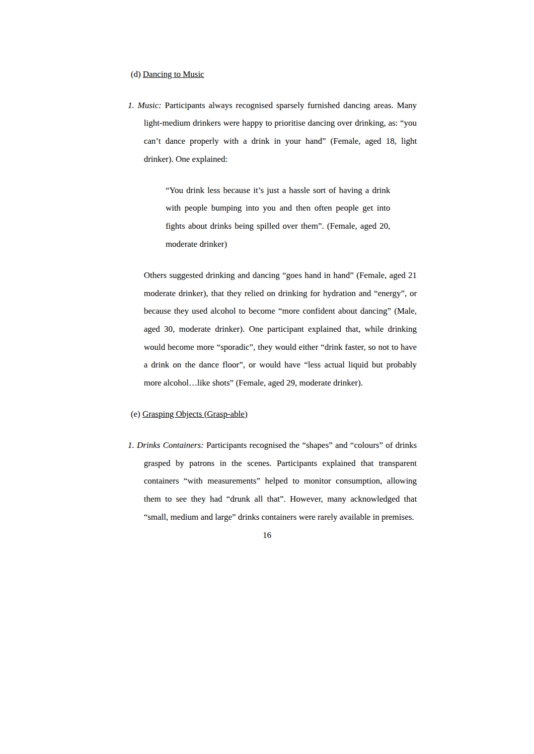(d) Dancing to Music
1. Music: Participants always recognised sparsely furnished dancing areas. Many light-medium drinkers were happy to prioritise dancing over drinking, as: “you can’t dance properly with a drink in your hand” (Female, aged 18, light drinker). One explained:
“You drink less because it’s just a hassle sort of having a drink with people bumping into you and then often people get into fights about drinks being spilled over them”. (Female, aged 20, moderate drinker)
Others suggested drinking and dancing “goes hand in hand” (Female, aged 21 moderate drinker), that they relied on drinking for hydration and “energy”, or because they used alcohol to become “more confident about dancing” (Male, aged 30, moderate drinker). One participant explained that, while drinking would become more “sporadic”, they would either “drink faster, so not to have a drink on the dance floor”, or would have “less actual liquid but probably more alcohol…like shots” (Female, aged 29, moderate drinker).
(e) Grasping Objects (Grasp-able)
1. Drinks Containers: Participants recognised the “shapes” and “colours” of drinks grasped by patrons in the scenes. Participants explained that transparent containers “with measurements” helped to monitor consumption, allowing them to see they had “drunk all that”. However, many acknowledged that “small, medium and large” drinks containers were rarely available in premises.
16